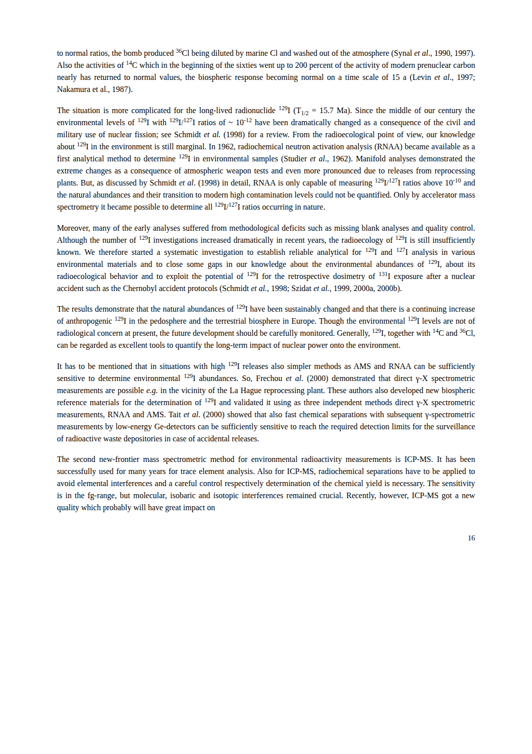to normal ratios, the bomb produced 36Cl being diluted by marine Cl and washed out of the atmosphere (Synal et al., 1990, 1997). Also the activities of 14C which in the beginning of the sixties went up to 200 percent of the activity of modern prenuclear carbon nearly has returned to normal values, the biospheric response becoming normal on a time scale of 15 a (Levin et al., 1997; Nakamura et al., 1987).
The situation is more complicated for the long-lived radionuclide 129I (T1/2 = 15.7 Ma). Since the middle of our century the environmental levels of 129I with 129I/127I ratios of ~ 10-12 have been dramatically changed as a consequence of the civil and military use of nuclear fission; see Schmidt et al. (1998) for a review. From the radioecological point of view, our knowledge about 129I in the environment is still marginal. In 1962, radiochemical neutron activation analysis (RNAA) became available as a first analytical method to determine 129I in environmental samples (Studier et al., 1962). Manifold analyses demonstrated the extreme changes as a consequence of atmospheric weapon tests and even more pronounced due to releases from reprocessing plants. But, as discussed by Schmidt et al. (1998) in detail, RNAA is only capable of measuring 129I/127I ratios above 10-10 and the natural abundances and their transition to modern high contamination levels could not be quantified. Only by accelerator mass spectrometry it became possible to determine all 129I/127I ratios occurring in nature.
Moreover, many of the early analyses suffered from methodological deficits such as missing blank analyses and quality control. Although the number of 129I investigations increased dramatically in recent years, the radioecology of 129I is still insufficiently known. We therefore started a systematic investigation to establish reliable analytical for 129I and 127I analysis in various environmental materials and to close some gaps in our knowledge about the environmental abundances of 129I, about its radioecological behavior and to exploit the potential of 129I for the retrospective dosimetry of 131I exposure after a nuclear accident such as the Chernobyl accident protocols (Schmidt et al., 1998; Szidat et al., 1999, 2000a, 2000b).
The results demonstrate that the natural abundances of 129I have been sustainably changed and that there is a continuing increase of anthropogenic 129I in the pedosphere and the terrestrial biosphere in Europe. Though the environmental 129I levels are not of radiological concern at present, the future development should be carefully monitored. Generally, 129I, together with 14C and 36Cl, can be regarded as excellent tools to quantify the long-term impact of nuclear power onto the environment.
It has to be mentioned that in situations with high 129I releases also simpler methods as AMS and RNAA can be sufficiently sensitive to determine environmental 129I abundances. So, Frechou et al. (2000) demonstrated that direct γ-X spectrometric measurements are possible e.g. in the vicinity of the La Hague reprocessing plant. These authors also developed new biospheric reference materials for the determination of 129I and validated it using as three independent methods direct γ-X spectrometric measurements, RNAA and AMS. Tait et al. (2000) showed that also fast chemical separations with subsequent γ-spectrometric measurements by low-energy Ge-detectors can be sufficiently sensitive to reach the required detection limits for the surveillance of radioactive waste depositories in case of accidental releases.
The second new-frontier mass spectrometric method for environmental radioactivity measurements is ICP-MS. It has been successfully used for many years for trace element analysis. Also for ICP-MS, radiochemical separations have to be applied to avoid elemental interferences and a careful control respectively determination of the chemical yield is necessary. The sensitivity is in the fg-range, but molecular, isobaric and isotopic interferences remained crucial. Recently, however, ICP-MS got a new quality which probably will have great impact on
16